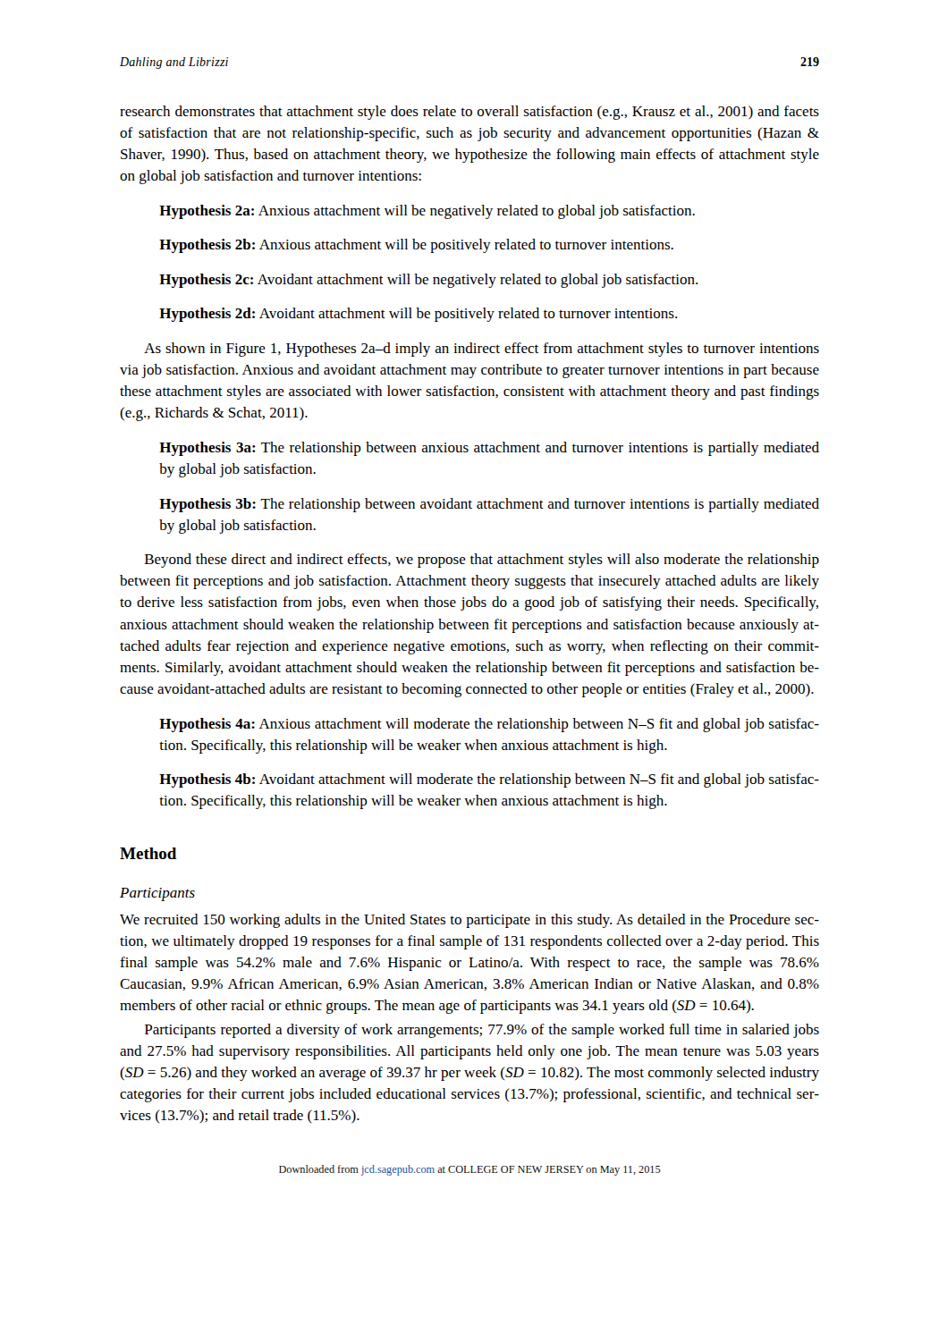Dahling and Librizzi 219
research demonstrates that attachment style does relate to overall satisfaction (e.g., Krausz et al., 2001) and facets of satisfaction that are not relationship-specific, such as job security and advancement opportunities (Hazan & Shaver, 1990). Thus, based on attachment theory, we hypothesize the following main effects of attachment style on global job satisfaction and turnover intentions:
Hypothesis 2a: Anxious attachment will be negatively related to global job satisfaction.
Hypothesis 2b: Anxious attachment will be positively related to turnover intentions.
Hypothesis 2c: Avoidant attachment will be negatively related to global job satisfaction.
Hypothesis 2d: Avoidant attachment will be positively related to turnover intentions.
As shown in Figure 1, Hypotheses 2a–d imply an indirect effect from attachment styles to turnover intentions via job satisfaction. Anxious and avoidant attachment may contribute to greater turnover intentions in part because these attachment styles are associated with lower satisfaction, consistent with attachment theory and past findings (e.g., Richards & Schat, 2011).
Hypothesis 3a: The relationship between anxious attachment and turnover intentions is partially mediated by global job satisfaction.
Hypothesis 3b: The relationship between avoidant attachment and turnover intentions is partially mediated by global job satisfaction.
Beyond these direct and indirect effects, we propose that attachment styles will also moderate the relationship between fit perceptions and job satisfaction. Attachment theory suggests that insecurely attached adults are likely to derive less satisfaction from jobs, even when those jobs do a good job of satisfying their needs. Specifically, anxious attachment should weaken the relationship between fit perceptions and satisfaction because anxiously attached adults fear rejection and experience negative emotions, such as worry, when reflecting on their commitments. Similarly, avoidant attachment should weaken the relationship between fit perceptions and satisfaction because avoidant-attached adults are resistant to becoming connected to other people or entities (Fraley et al., 2000).
Hypothesis 4a: Anxious attachment will moderate the relationship between N–S fit and global job satisfaction. Specifically, this relationship will be weaker when anxious attachment is high.
Hypothesis 4b: Avoidant attachment will moderate the relationship between N–S fit and global job satisfaction. Specifically, this relationship will be weaker when anxious attachment is high.
Method
Participants
We recruited 150 working adults in the United States to participate in this study. As detailed in the Procedure section, we ultimately dropped 19 responses for a final sample of 131 respondents collected over a 2-day period. This final sample was 54.2% male and 7.6% Hispanic or Latino/a. With respect to race, the sample was 78.6% Caucasian, 9.9% African American, 6.9% Asian American, 3.8% American Indian or Native Alaskan, and 0.8% members of other racial or ethnic groups. The mean age of participants was 34.1 years old (SD = 10.64).
Participants reported a diversity of work arrangements; 77.9% of the sample worked full time in salaried jobs and 27.5% had supervisory responsibilities. All participants held only one job. The mean tenure was 5.03 years (SD = 5.26) and they worked an average of 39.37 hr per week (SD = 10.82). The most commonly selected industry categories for their current jobs included educational services (13.7%); professional, scientific, and technical services (13.7%); and retail trade (11.5%).
Downloaded from jcd.sagepub.com at COLLEGE OF NEW JERSEY on May 11, 2015